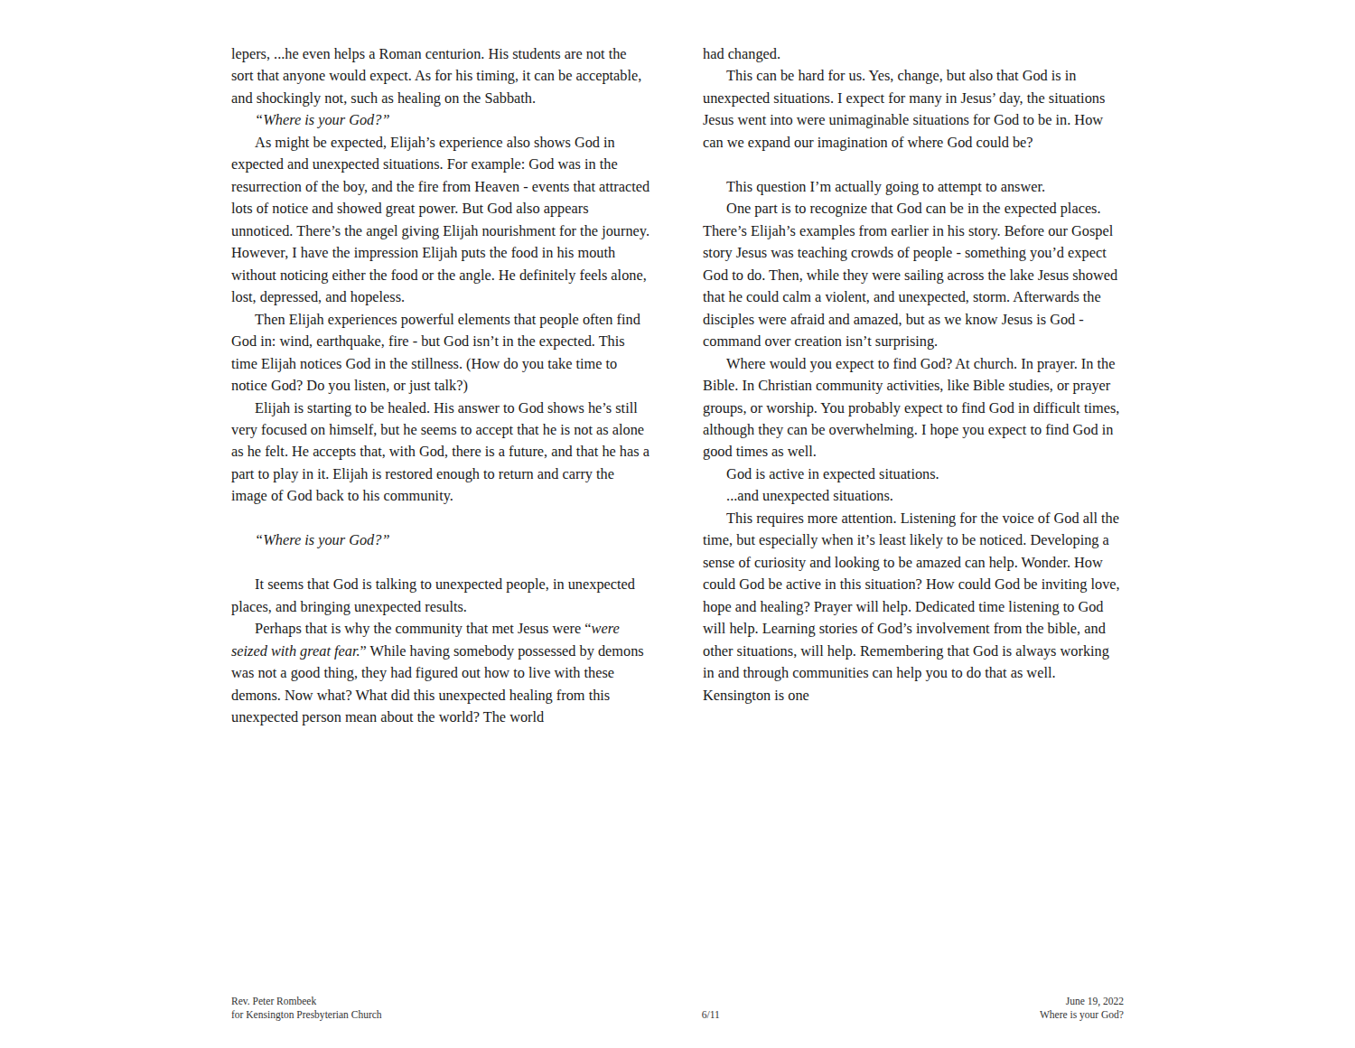lepers, ...he even helps a Roman centurion. His students are not the sort that anyone would expect. As for his timing, it can be acceptable, and shockingly not, such as healing on the Sabbath.
“Where is your God?”
As might be expected, Elijah’s experience also shows God in expected and unexpected situations. For example: God was in the resurrection of the boy, and the fire from Heaven - events that attracted lots of notice and showed great power. But God also appears unnoticed. There’s the angel giving Elijah nourishment for the journey. However, I have the impression Elijah puts the food in his mouth without noticing either the food or the angle. He definitely feels alone, lost, depressed, and hopeless.
Then Elijah experiences powerful elements that people often find God in: wind, earthquake, fire - but God isn’t in the expected. This time Elijah notices God in the stillness. (How do you take time to notice God? Do you listen, or just talk?)
Elijah is starting to be healed. His answer to God shows he’s still very focused on himself, but he seems to accept that he is not as alone as he felt. He accepts that, with God, there is a future, and that he has a part to play in it. Elijah is restored enough to return and carry the image of God back to his community.
“Where is your God?”
It seems that God is talking to unexpected people, in unexpected places, and bringing unexpected results.
Perhaps that is why the community that met Jesus were “were seized with great fear.” While having somebody possessed by demons was not a good thing, they had figured out how to live with these demons. Now what? What did this unexpected healing from this unexpected person mean about the world? The world
had changed.
This can be hard for us. Yes, change, but also that God is in unexpected situations. I expect for many in Jesus’ day, the situations Jesus went into were unimaginable situations for God to be in. How can we expand our imagination of where God could be?
This question I’m actually going to attempt to answer.
One part is to recognize that God can be in the expected places. There’s Elijah’s examples from earlier in his story. Before our Gospel story Jesus was teaching crowds of people - something you’d expect God to do. Then, while they were sailing across the lake Jesus showed that he could calm a violent, and unexpected, storm. Afterwards the disciples were afraid and amazed, but as we know Jesus is God - command over creation isn’t surprising.
Where would you expect to find God? At church. In prayer. In the Bible. In Christian community activities, like Bible studies, or prayer groups, or worship. You probably expect to find God in difficult times, although they can be overwhelming. I hope you expect to find God in good times as well.
God is active in expected situations.
...and unexpected situations.
This requires more attention. Listening for the voice of God all the time, but especially when it’s least likely to be noticed. Developing a sense of curiosity and looking to be amazed can help. Wonder. How could God be active in this situation? How could God be inviting love, hope and healing? Prayer will help. Dedicated time listening to God will help. Learning stories of God’s involvement from the bible, and other situations, will help. Remembering that God is always working in and through communities can help you to do that as well. Kensington is one
Rev. Peter Rombeek
for Kensington Presbyterian Church
6/11
June 19, 2022
Where is your God?